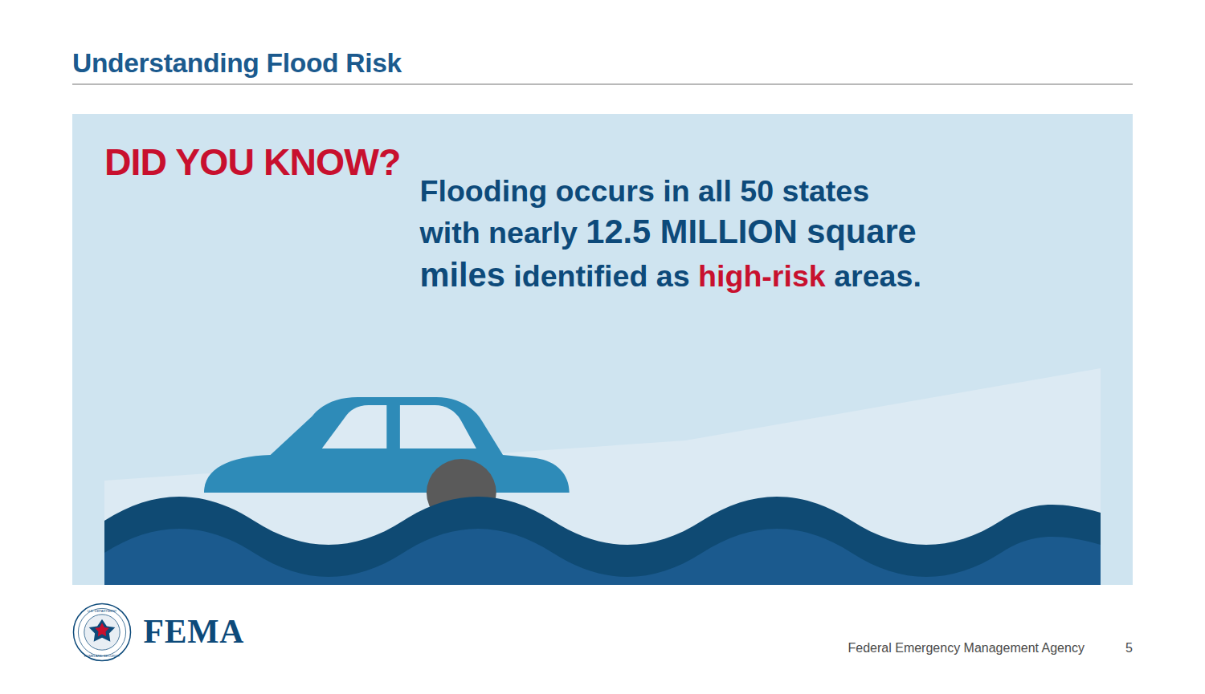Understanding Flood Risk
DID YOU KNOW?
Flooding occurs in all 50 states with nearly 12.5 MILLION square miles identified as high-risk areas.
U.S. DEPARTMENT HOMELAND SECURITY FEMA
Federal Emergency Management Agency 5